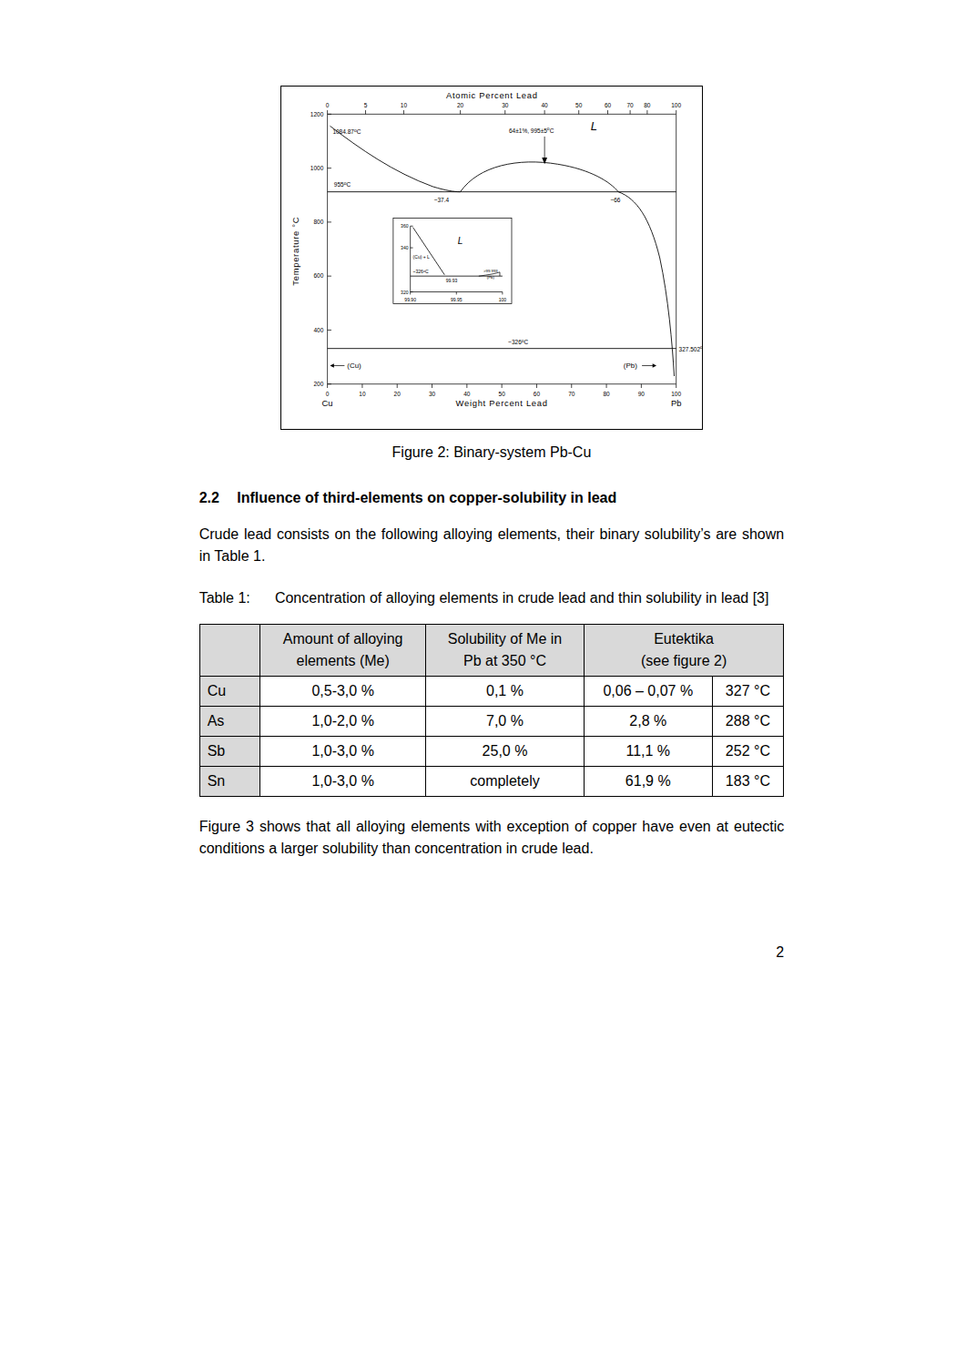Atomic Percent Lead 0 5 10 20 30 40 50 60 70 80 100 1200 1000 800 600 400 200 Temperature °C 0 10 20 30 40 50 60 70 80 90 100 Weight Percent Lead Cu Pb 1084.87oC 955oC ~37.4 ~66 64±1%, 995±5oC L ~326oC 327.502oC (Cu) (Pb) 360 340 320 99.90 99.95 100 L (Cu) + L ~326oC 99.93 >99.993 (Pb)
Figure 2: Binary-system Pb-Cu
2.2 Influence of third-elements on copper-solubility in lead
Crude lead consists on the following alloying elements, their binary solubility’s are shown in Table 1.
Table 1: Concentration of alloying elements in crude lead and thin solubility in lead [3]
| | Amount of alloying elements (Me) | Solubility of Me in Pb at 350 °C | Eutektika (see figure 2) |
| --- | --- | --- | --- |
| Cu | 0,5-3,0 % | 0,1 % | 0,06 – 0,07 % | 327 °C |
| As | 1,0-2,0 % | 7,0 % | 2,8 % | 288 °C |
| Sb | 1,0-3,0 % | 25,0 % | 11,1 % | 252 °C |
| Sn | 1,0-3,0 % | completely | 61,9 % | 183 °C |
Figure 3 shows that all alloying elements with exception of copper have even at eutectic conditions a larger solubility than concentration in crude lead.
2